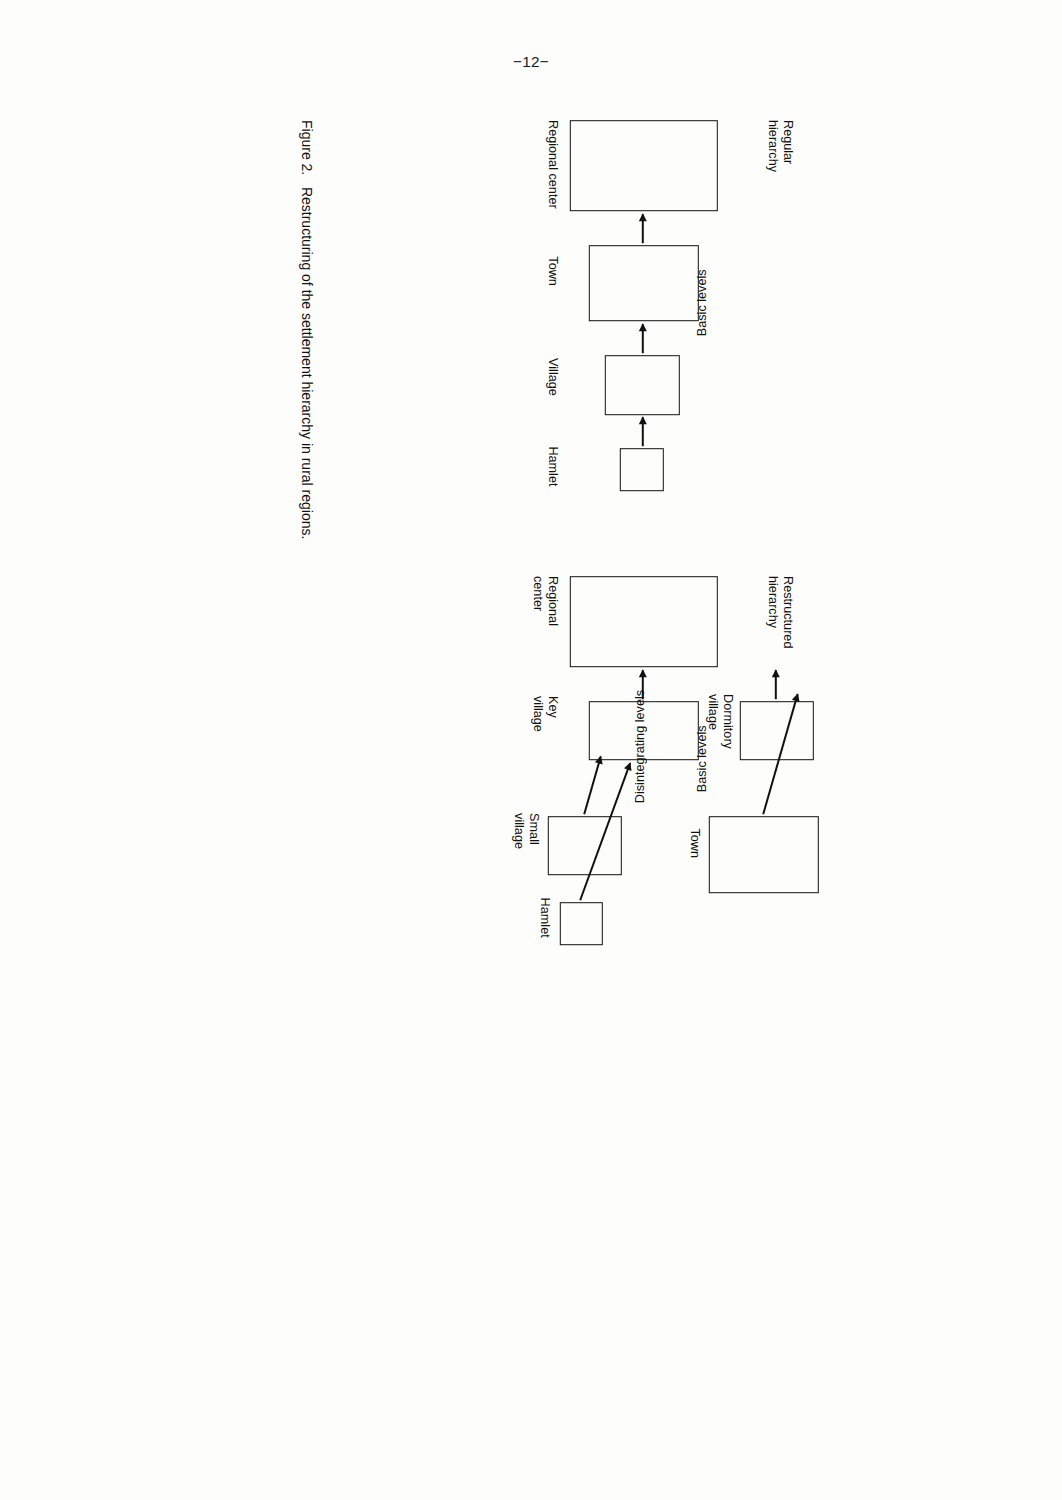−12−
============================================================ LEFT-HAND DIAGRAM : "Regular hierarchy" (appears at the bottom of the rotated page) ============================================================
Regular
hierarchy
Regional center
Town
Village
Hamlet
Basic levels
============================================================ RIGHT-HAND DIAGRAM : "Restructured hierarchy" ============================================================
Restructured
hierarchy
Regional
center
Key
village
Dormitory
village
Town
Small
village
Hamlet
Basic levels
Disintegrating levels
============================================================ CAPTION ============================================================
Figure 2. Restructuring of the settlement hierarchy in rural regions.